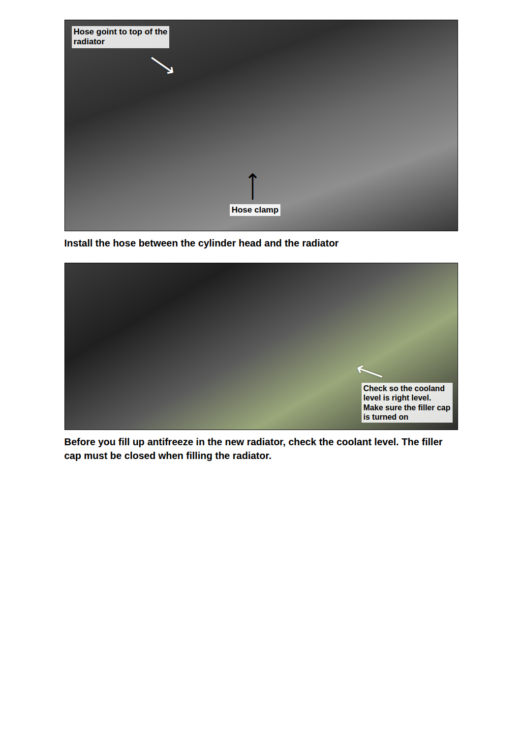Hose goint to top of the
radiator ⟶ Hose clamp ⟶
Install the hose between the cylinder head and the radiator
⟶ Check so the cooland
level is right level.
Make sure the filler cap
is turned on
Before you fill up antifreeze in the new radiator, check the coolant level. The filler cap must be closed when filling the radiator.